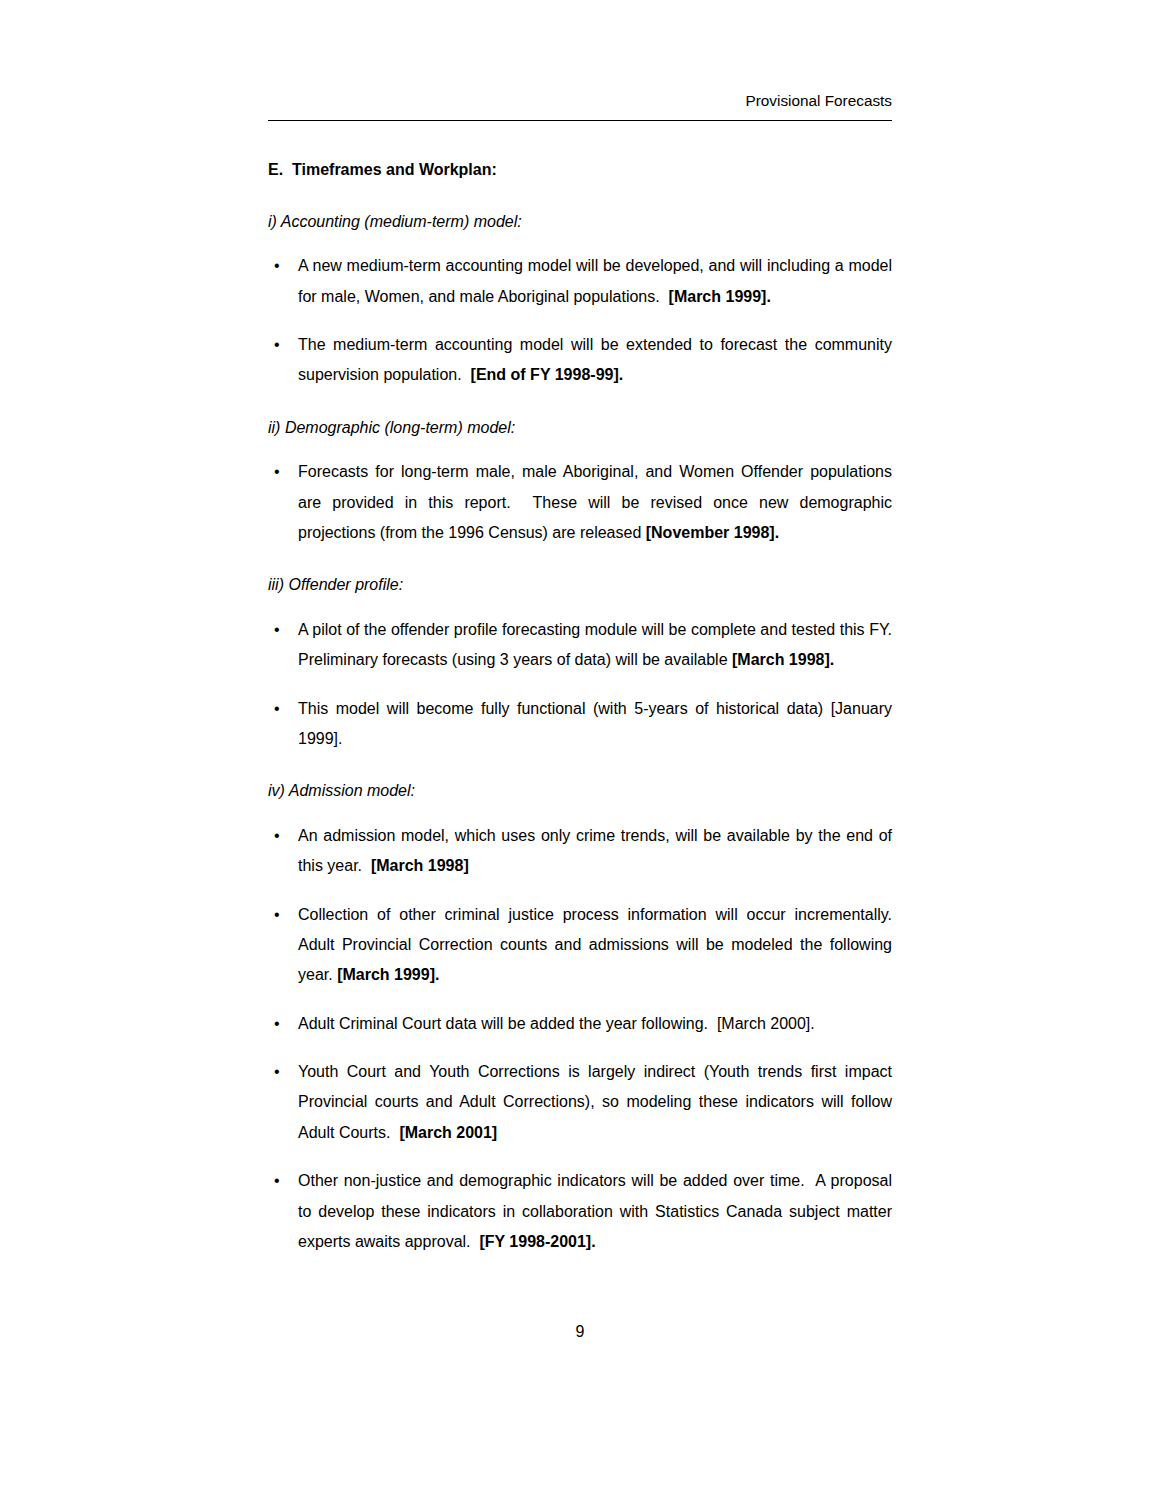Provisional Forecasts
E. Timeframes and Workplan:
i) Accounting (medium-term) model:
A new medium-term accounting model will be developed, and will including a model for male, Women, and male Aboriginal populations. [March 1999].
The medium-term accounting model will be extended to forecast the community supervision population. [End of FY 1998-99].
ii) Demographic (long-term) model:
Forecasts for long-term male, male Aboriginal, and Women Offender populations are provided in this report. These will be revised once new demographic projections (from the 1996 Census) are released [November 1998].
iii) Offender profile:
A pilot of the offender profile forecasting module will be complete and tested this FY. Preliminary forecasts (using 3 years of data) will be available [March 1998].
This model will become fully functional (with 5-years of historical data) [January 1999].
iv) Admission model:
An admission model, which uses only crime trends, will be available by the end of this year. [March 1998]
Collection of other criminal justice process information will occur incrementally. Adult Provincial Correction counts and admissions will be modeled the following year. [March 1999].
Adult Criminal Court data will be added the year following. [March 2000].
Youth Court and Youth Corrections is largely indirect (Youth trends first impact Provincial courts and Adult Corrections), so modeling these indicators will follow Adult Courts. [March 2001]
Other non-justice and demographic indicators will be added over time. A proposal to develop these indicators in collaboration with Statistics Canada subject matter experts awaits approval. [FY 1998-2001].
9